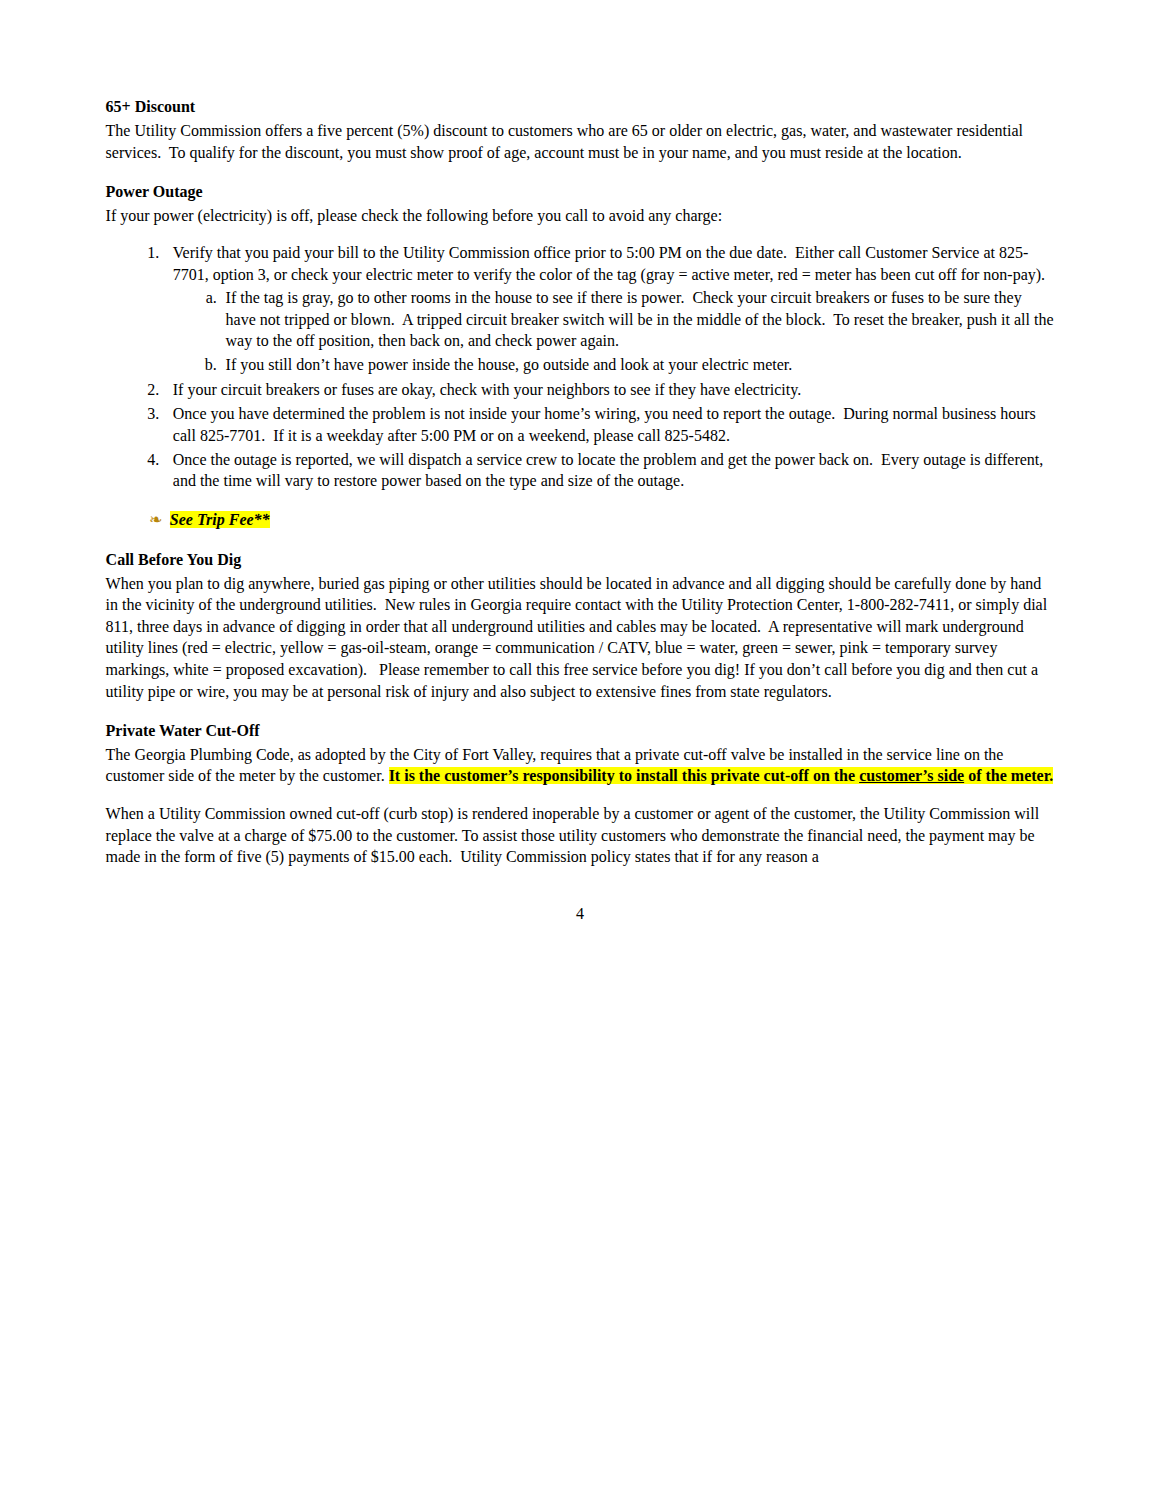65+ Discount
The Utility Commission offers a five percent (5%) discount to customers who are 65 or older on electric, gas, water, and wastewater residential services. To qualify for the discount, you must show proof of age, account must be in your name, and you must reside at the location.
Power Outage
If your power (electricity) is off, please check the following before you call to avoid any charge:
Verify that you paid your bill to the Utility Commission office prior to 5:00 PM on the due date. Either call Customer Service at 825-7701, option 3, or check your electric meter to verify the color of the tag (gray = active meter, red = meter has been cut off for non-pay).
If the tag is gray, go to other rooms in the house to see if there is power. Check your circuit breakers or fuses to be sure they have not tripped or blown. A tripped circuit breaker switch will be in the middle of the block. To reset the breaker, push it all the way to the off position, then back on, and check power again.
If you still don’t have power inside the house, go outside and look at your electric meter.
If your circuit breakers or fuses are okay, check with your neighbors to see if they have electricity.
Once you have determined the problem is not inside your home’s wiring, you need to report the outage. During normal business hours call 825-7701. If it is a weekday after 5:00 PM or on a weekend, please call 825-5482.
Once the outage is reported, we will dispatch a service crew to locate the problem and get the power back on. Every outage is different, and the time will vary to restore power based on the type and size of the outage.
❧See Trip Fee**
Call Before You Dig
When you plan to dig anywhere, buried gas piping or other utilities should be located in advance and all digging should be carefully done by hand in the vicinity of the underground utilities. New rules in Georgia require contact with the Utility Protection Center, 1-800-282-7411, or simply dial 811, three days in advance of digging in order that all underground utilities and cables may be located. A representative will mark underground utility lines (red = electric, yellow = gas-oil-steam, orange = communication / CATV, blue = water, green = sewer, pink = temporary survey markings, white = proposed excavation). Please remember to call this free service before you dig! If you don’t call before you dig and then cut a utility pipe or wire, you may be at personal risk of injury and also subject to extensive fines from state regulators.
Private Water Cut-Off
The Georgia Plumbing Code, as adopted by the City of Fort Valley, requires that a private cut-off valve be installed in the service line on the customer side of the meter by the customer. It is the customer’s responsibility to install this private cut-off on the customer’s side of the meter.
When a Utility Commission owned cut-off (curb stop) is rendered inoperable by a customer or agent of the customer, the Utility Commission will replace the valve at a charge of $75.00 to the customer. To assist those utility customers who demonstrate the financial need, the payment may be made in the form of five (5) payments of $15.00 each. Utility Commission policy states that if for any reason a
4